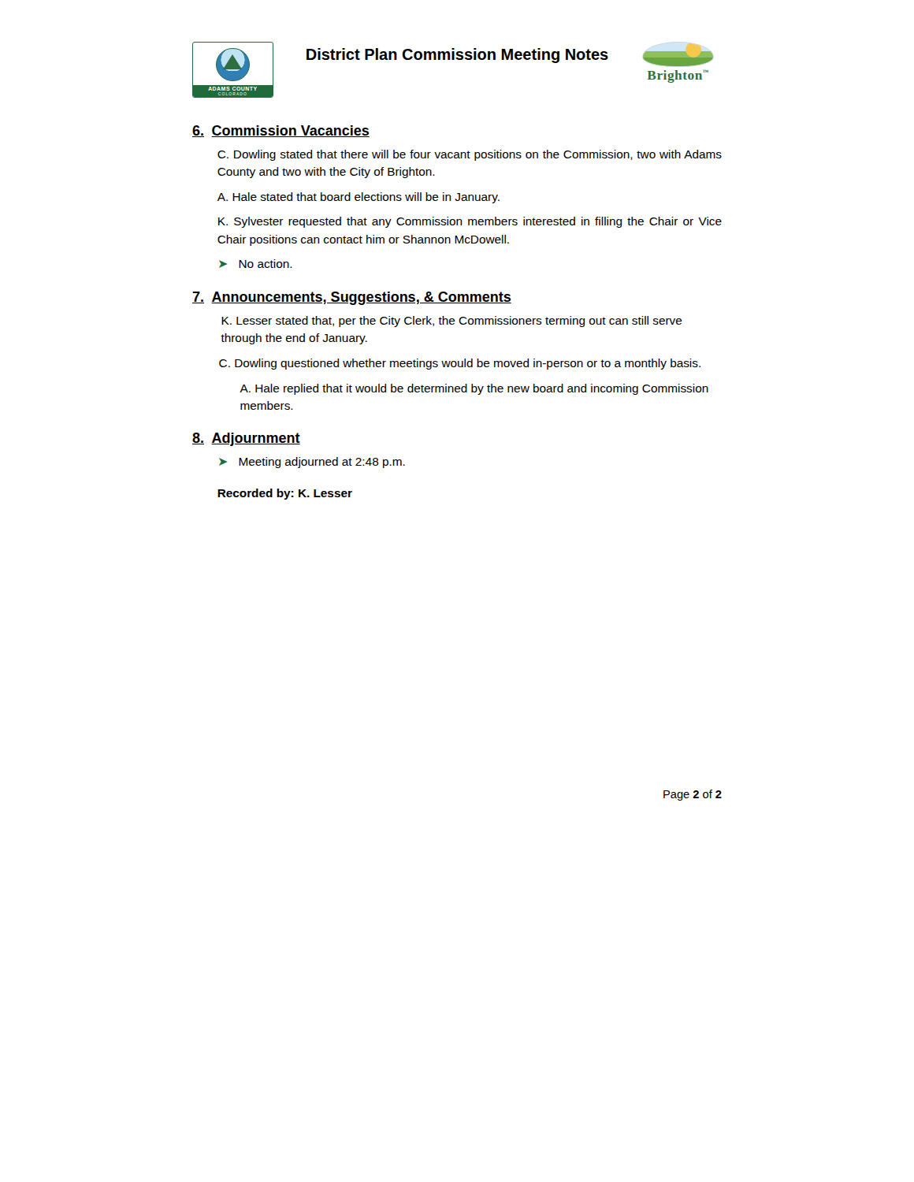ADAMS COUNTYCOLORADO
District Plan Commission Meeting Notes
Brighton™
6. Commission Vacancies
C. Dowling stated that there will be four vacant positions on the Commission, two with Adams County and two with the City of Brighton.
A. Hale stated that board elections will be in January.
K. Sylvester requested that any Commission members interested in filling the Chair or Vice Chair positions can contact him or Shannon McDowell.
➤
No action.
7. Announcements, Suggestions, & Comments
K. Lesser stated that, per the City Clerk, the Commissioners terming out can still serve through the end of January.
C. Dowling questioned whether meetings would be moved in-person or to a monthly basis.
A. Hale replied that it would be determined by the new board and incoming Commission members.
8. Adjournment
➤
Meeting adjourned at 2:48 p.m.
Recorded by: K. Lesser
Page 2 of 2